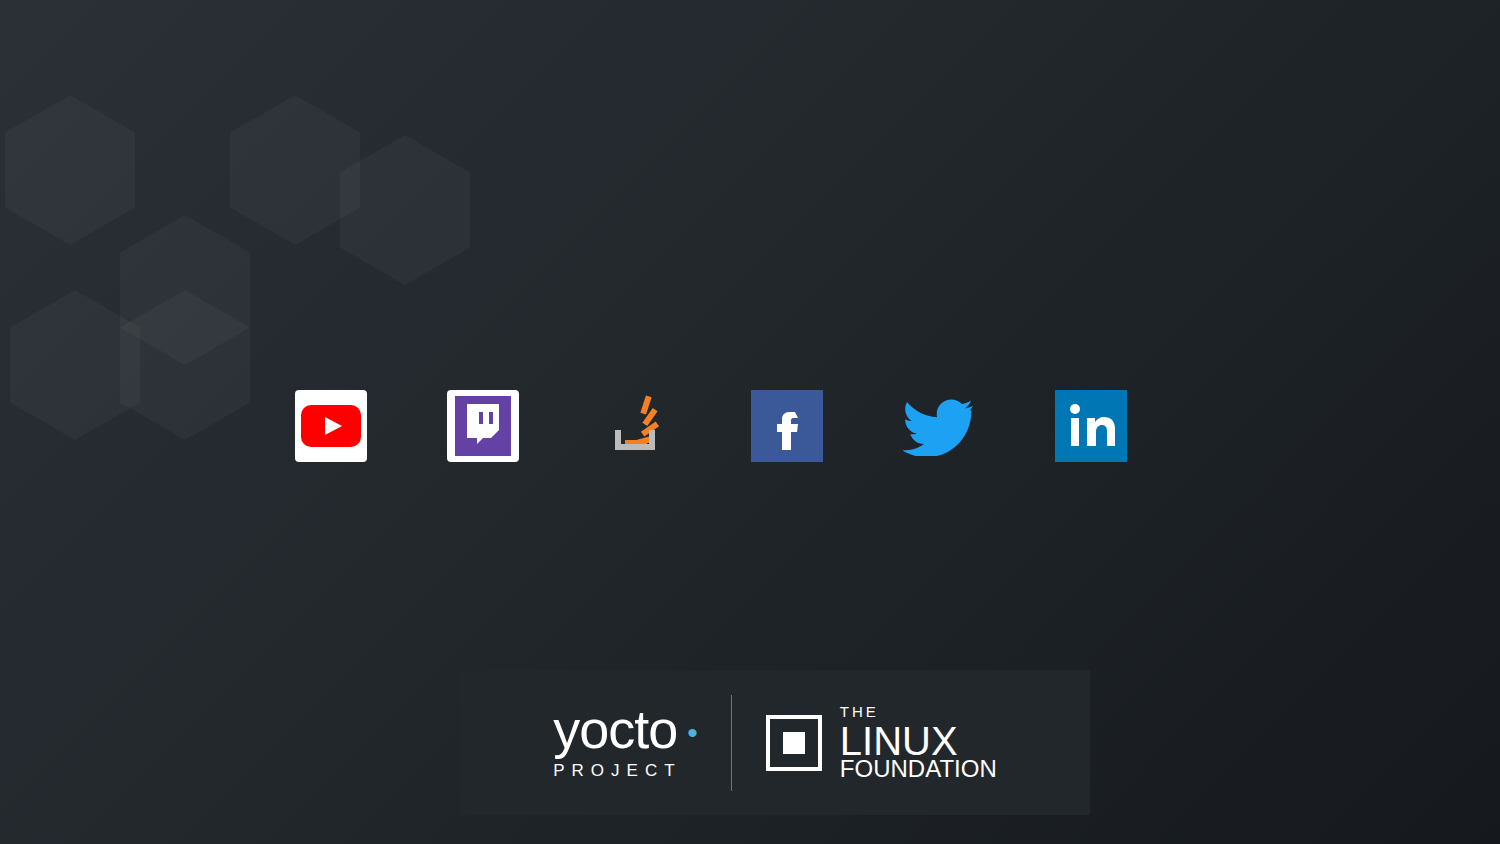yocto• PROJECT
THE LINUX FOUNDATION